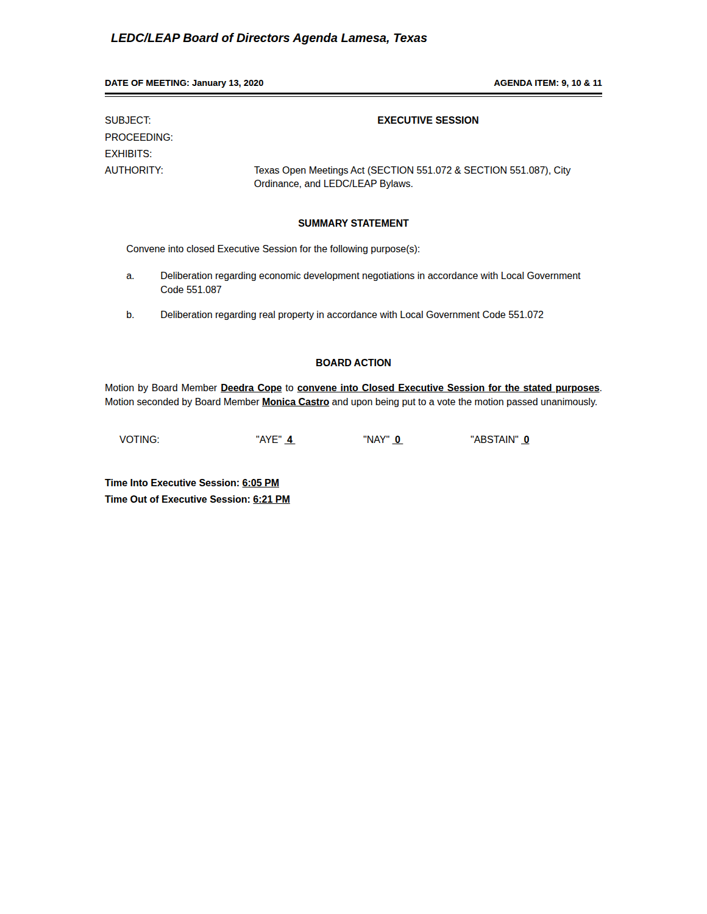LEDC/LEAP Board of Directors Agenda Lamesa, Texas
DATE OF MEETING: January 13, 2020 AGENDA ITEM: 9, 10 & 11
| SUBJECT: | EXECUTIVE SESSION |
| PROCEEDING: | |
| EXHIBITS: | |
| AUTHORITY: | Texas Open Meetings Act (SECTION 551.072 & SECTION 551.087), City Ordinance, and LEDC/LEAP Bylaws. |
SUMMARY STATEMENT
Convene into closed Executive Session for the following purpose(s):
a. Deliberation regarding economic development negotiations in accordance with Local Government Code 551.087
b. Deliberation regarding real property in accordance with Local Government Code 551.072
BOARD ACTION
Motion by Board Member Deedra Cope to convene into Closed Executive Session for the stated purposes. Motion seconded by Board Member Monica Castro and upon being put to a vote the motion passed unanimously.
VOTING: "AYE" 4 "NAY" 0 "ABSTAIN" 0
Time Into Executive Session: 6:05 PM
Time Out of Executive Session: 6:21 PM